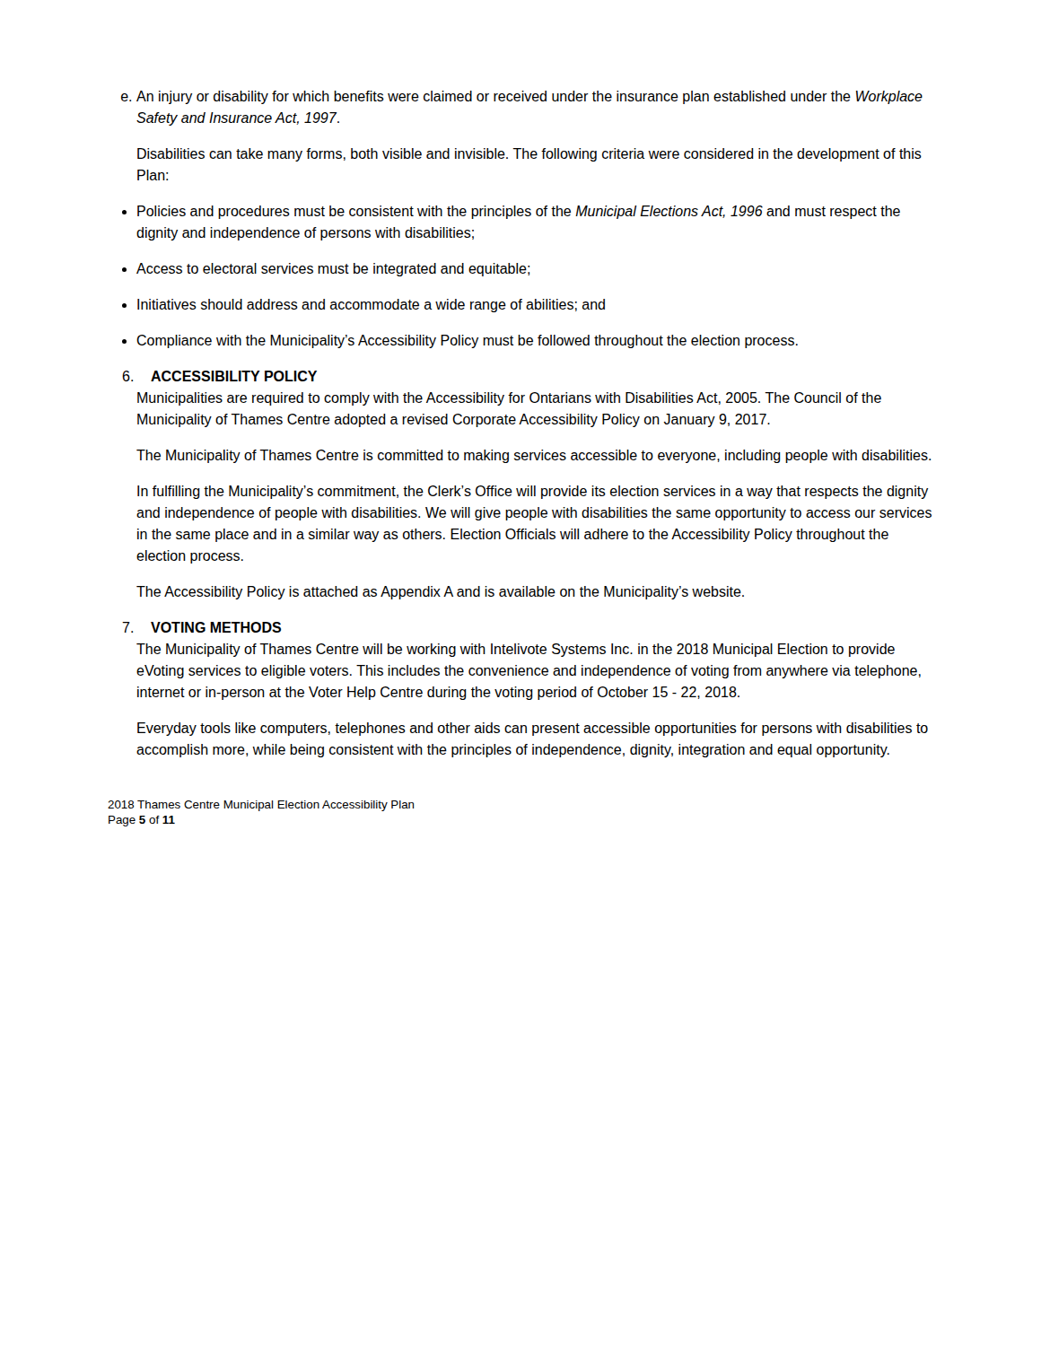An injury or disability for which benefits were claimed or received under the insurance plan established under the Workplace Safety and Insurance Act, 1997.
Disabilities can take many forms, both visible and invisible. The following criteria were considered in the development of this Plan:
Policies and procedures must be consistent with the principles of the Municipal Elections Act, 1996 and must respect the dignity and independence of persons with disabilities;
Access to electoral services must be integrated and equitable;
Initiatives should address and accommodate a wide range of abilities; and
Compliance with the Municipality’s Accessibility Policy must be followed throughout the election process.
6.
ACCESSIBILITY POLICY
Municipalities are required to comply with the Accessibility for Ontarians with Disabilities Act, 2005. The Council of the Municipality of Thames Centre adopted a revised Corporate Accessibility Policy on January 9, 2017.
The Municipality of Thames Centre is committed to making services accessible to everyone, including people with disabilities.
In fulfilling the Municipality’s commitment, the Clerk’s Office will provide its election services in a way that respects the dignity and independence of people with disabilities. We will give people with disabilities the same opportunity to access our services in the same place and in a similar way as others. Election Officials will adhere to the Accessibility Policy throughout the election process.
The Accessibility Policy is attached as Appendix A and is available on the Municipality’s website.
7.
VOTING METHODS
The Municipality of Thames Centre will be working with Intelivote Systems Inc. in the 2018 Municipal Election to provide eVoting services to eligible voters. This includes the convenience and independence of voting from anywhere via telephone, internet or in-person at the Voter Help Centre during the voting period of October 15 - 22, 2018.
Everyday tools like computers, telephones and other aids can present accessible opportunities for persons with disabilities to accomplish more, while being consistent with the principles of independence, dignity, integration and equal opportunity.
2018 Thames Centre Municipal Election Accessibility Plan
Page 5 of 11